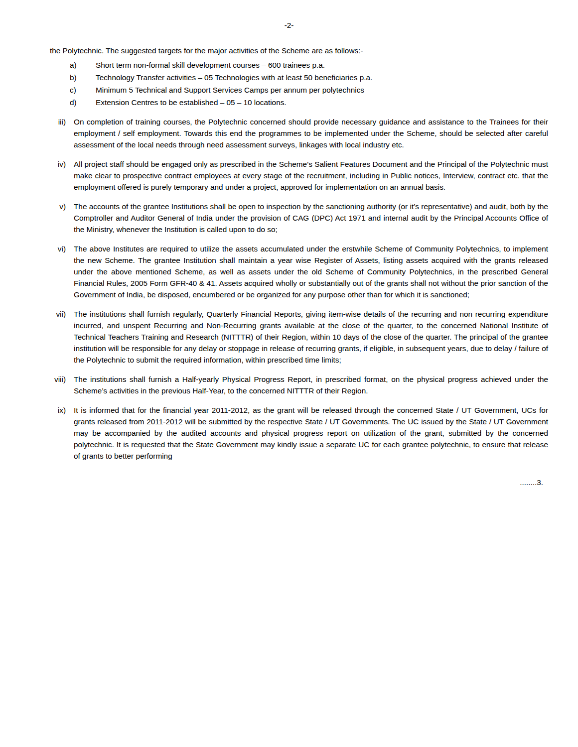-2-
the Polytechnic. The suggested targets for the major activities of the Scheme are as follows:-
a) Short term non-formal skill development courses – 600 trainees p.a.
b) Technology Transfer activities – 05 Technologies with at least 50 beneficiaries p.a.
c) Minimum 5 Technical and Support Services Camps per annum per polytechnics
d) Extension Centres to be established – 05 – 10 locations.
iii) On completion of training courses, the Polytechnic concerned should provide necessary guidance and assistance to the Trainees for their employment / self employment. Towards this end the programmes to be implemented under the Scheme, should be selected after careful assessment of the local needs through need assessment surveys, linkages with local industry etc.
iv) All project staff should be engaged only as prescribed in the Scheme’s Salient Features Document and the Principal of the Polytechnic must make clear to prospective contract employees at every stage of the recruitment, including in Public notices, Interview, contract etc. that the employment offered is purely temporary and under a project, approved for implementation on an annual basis.
v) The accounts of the grantee Institutions shall be open to inspection by the sanctioning authority (or it’s representative) and audit, both by the Comptroller and Auditor General of India under the provision of CAG (DPC) Act 1971 and internal audit by the Principal Accounts Office of the Ministry, whenever the Institution is called upon to do so;
vi) The above Institutes are required to utilize the assets accumulated under the erstwhile Scheme of Community Polytechnics, to implement the new Scheme. The grantee Institution shall maintain a year wise Register of Assets, listing assets acquired with the grants released under the above mentioned Scheme, as well as assets under the old Scheme of Community Polytechnics, in the prescribed General Financial Rules, 2005 Form GFR-40 & 41. Assets acquired wholly or substantially out of the grants shall not without the prior sanction of the Government of India, be disposed, encumbered or be organized for any purpose other than for which it is sanctioned;
vii) The institutions shall furnish regularly, Quarterly Financial Reports, giving item-wise details of the recurring and non recurring expenditure incurred, and unspent Recurring and Non-Recurring grants available at the close of the quarter, to the concerned National Institute of Technical Teachers Training and Research (NITTTR) of their Region, within 10 days of the close of the quarter. The principal of the grantee institution will be responsible for any delay or stoppage in release of recurring grants, if eligible, in subsequent years, due to delay / failure of the Polytechnic to submit the required information, within prescribed time limits;
viii) The institutions shall furnish a Half-yearly Physical Progress Report, in prescribed format, on the physical progress achieved under the Scheme’s activities in the previous Half-Year, to the concerned NITTTR of their Region.
ix) It is informed that for the financial year 2011-2012, as the grant will be released through the concerned State / UT Government, UCs for grants released from 2011-2012 will be submitted by the respective State / UT Governments. The UC issued by the State / UT Government may be accompanied by the audited accounts and physical progress report on utilization of the grant, submitted by the concerned polytechnic. It is requested that the State Government may kindly issue a separate UC for each grantee polytechnic, to ensure that release of grants to better performing
........3.